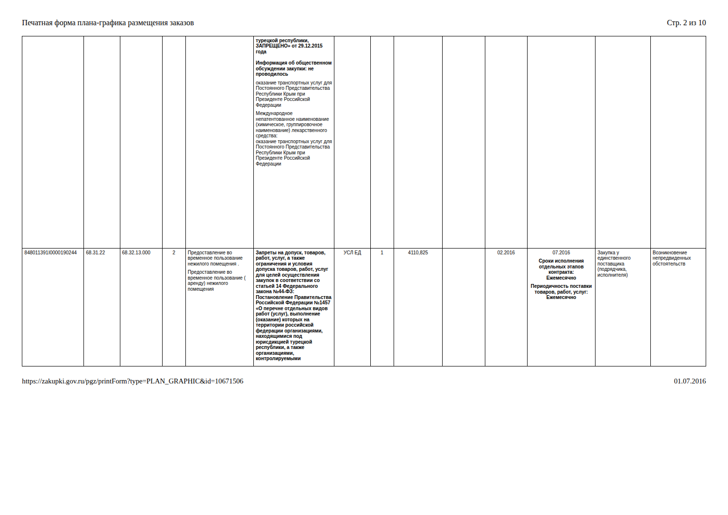Печатная форма плана-графика размещения заказов
Стр. 2 из 10
| | | | | | турецкой республики, ЗАПРЕЩЕНО» от 29.12.2015 года Информация об общественном обсуждении закупки: не проводилось оказание транспортных услуг для Постоянного Представительства Республики Крым при Президенте Российской Федерации Международное непатентованное наименование (химическое, группировочное наименование) лекарственного средства: оказание транспортных услуг для Постоянного Представительства Республики Крым при Президенте Российской Федерации | | | | | | | | |
| 848011391I0000190244 | 68.31.22 | 68.32.13.000 | 2 | Предоставление во временное пользование нежилого помещения . Предоставление во временное пользование ( аренду) нежилого помещения | Запреты на допуск, товаров, работ, услуг, а также ограничения и условия допуска товаров, работ, услуг для целей осуществления закупок в соответствии со статьей 14 Федерального закона №44-ФЗ: Постановление Правительства Российской Федерации №1457 «О перечне отдельных видов работ (услуг), выполнение (оказание) которых на территории российской федерации организациями, находящимися под юрисдикцией турецкой республики, а также организациями, контролируемыми | УСЛ ЕД | 1 | 4110,825 | | 02.2016 | 07.2016 Сроки исполнения отдельных этапов контракта: Ежемесячно Периодичность поставки товаров, работ, услуг: Ежемесячно | Закупка у единственного поставщика (подрядчика, исполнителя) | Возникновение непредвиденных обстоятельств |
https://zakupki.gov.ru/pgz/printForm?type=PLAN_GRAPHIC&id=10671506
01.07.2016